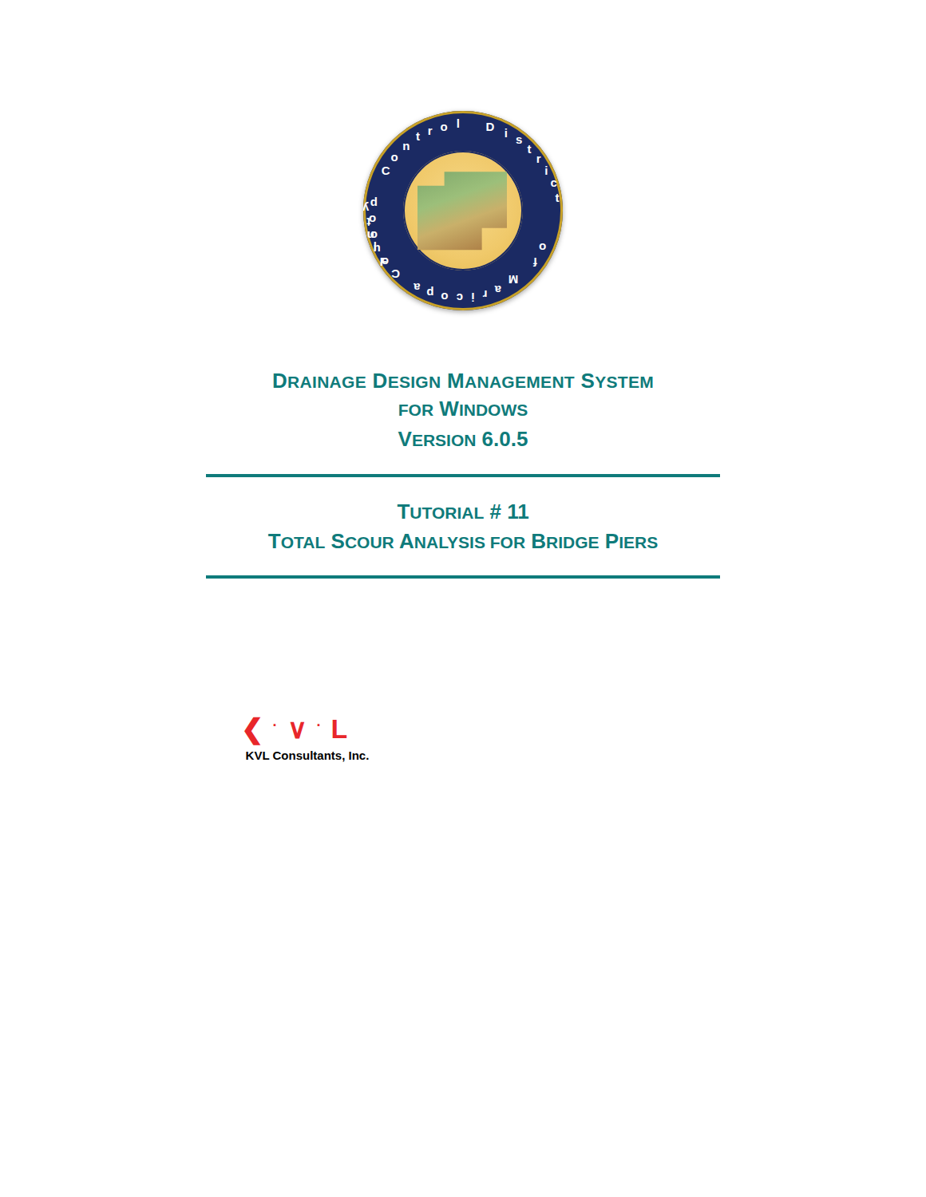F l o o d C o n t r o l D i s t r i c t o f M a r i c o p a C o u n t y
DRAINAGE DESIGN MANAGEMENT SYSTEM
FOR WINDOWS
VERSION 6.0.5
TUTORIAL # 11
TOTAL SCOUR ANALYSIS FOR BRIDGE PIERS
❮ · ∨ · L
KVL Consultants, Inc.